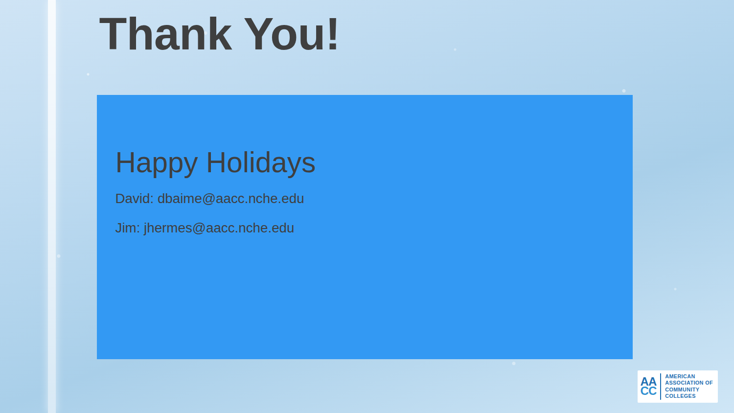Thank You!
Happy Holidays
David: dbaime@aacc.nche.edu
Jim: jhermes@aacc.nche.edu
AA CC
American Association of Community Colleges